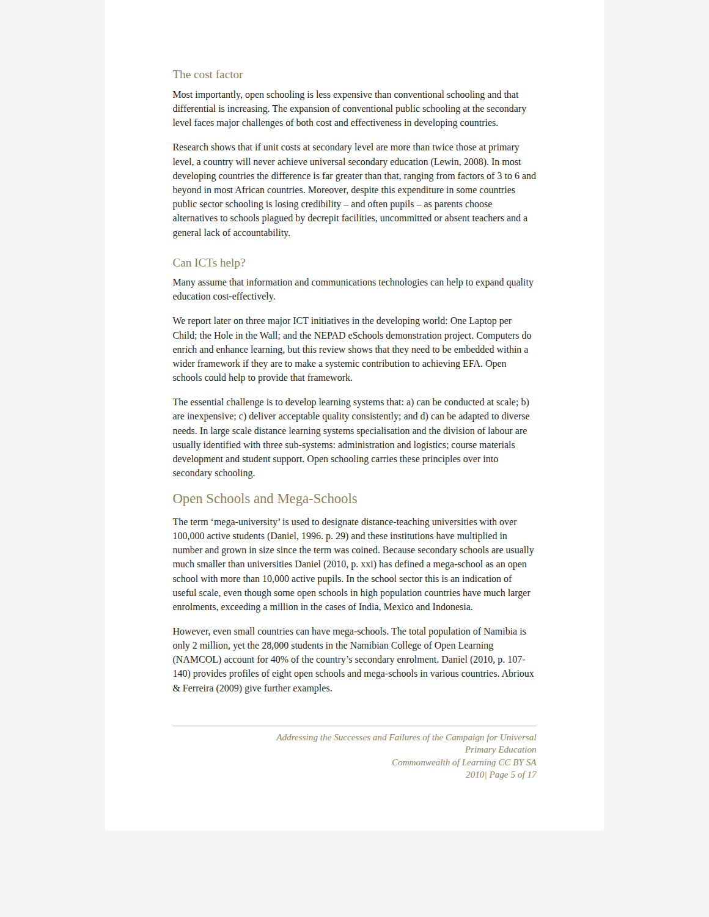The cost factor
Most importantly, open schooling is less expensive than conventional schooling and that differential is increasing. The expansion of conventional public schooling at the secondary level faces major challenges of both cost and effectiveness in developing countries.
Research shows that if unit costs at secondary level are more than twice those at primary level, a country will never achieve universal secondary education (Lewin, 2008). In most developing countries the difference is far greater than that, ranging from factors of 3 to 6 and beyond in most African countries. Moreover, despite this expenditure in some countries public sector schooling is losing credibility – and often pupils – as parents choose alternatives to schools plagued by decrepit facilities, uncommitted or absent teachers and a general lack of accountability.
Can ICTs help?
Many assume that information and communications technologies can help to expand quality education cost-effectively.
We report later on three major ICT initiatives in the developing world: One Laptop per Child; the Hole in the Wall; and the NEPAD eSchools demonstration project. Computers do enrich and enhance learning, but this review shows that they need to be embedded within a wider framework if they are to make a systemic contribution to achieving EFA. Open schools could help to provide that framework.
The essential challenge is to develop learning systems that: a) can be conducted at scale; b) are inexpensive; c) deliver acceptable quality consistently; and d) can be adapted to diverse needs. In large scale distance learning systems specialisation and the division of labour are usually identified with three sub-systems: administration and logistics; course materials development and student support. Open schooling carries these principles over into secondary schooling.
Open Schools and Mega-Schools
The term ‘mega-university’ is used to designate distance-teaching universities with over 100,000 active students (Daniel, 1996. p. 29) and these institutions have multiplied in number and grown in size since the term was coined. Because secondary schools are usually much smaller than universities Daniel (2010, p. xxi) has defined a mega-school as an open school with more than 10,000 active pupils. In the school sector this is an indication of useful scale, even though some open schools in high population countries have much larger enrolments, exceeding a million in the cases of India, Mexico and Indonesia.
However, even small countries can have mega-schools. The total population of Namibia is only 2 million, yet the 28,000 students in the Namibian College of Open Learning (NAMCOL) account for 40% of the country’s secondary enrolment. Daniel (2010, p. 107-140) provides profiles of eight open schools and mega-schools in various countries. Abrioux & Ferreira (2009) give further examples.
Addressing the Successes and Failures of the Campaign for Universal
Primary Education
Commonwealth of Learning CC BY SA
2010| Page 5 of 17